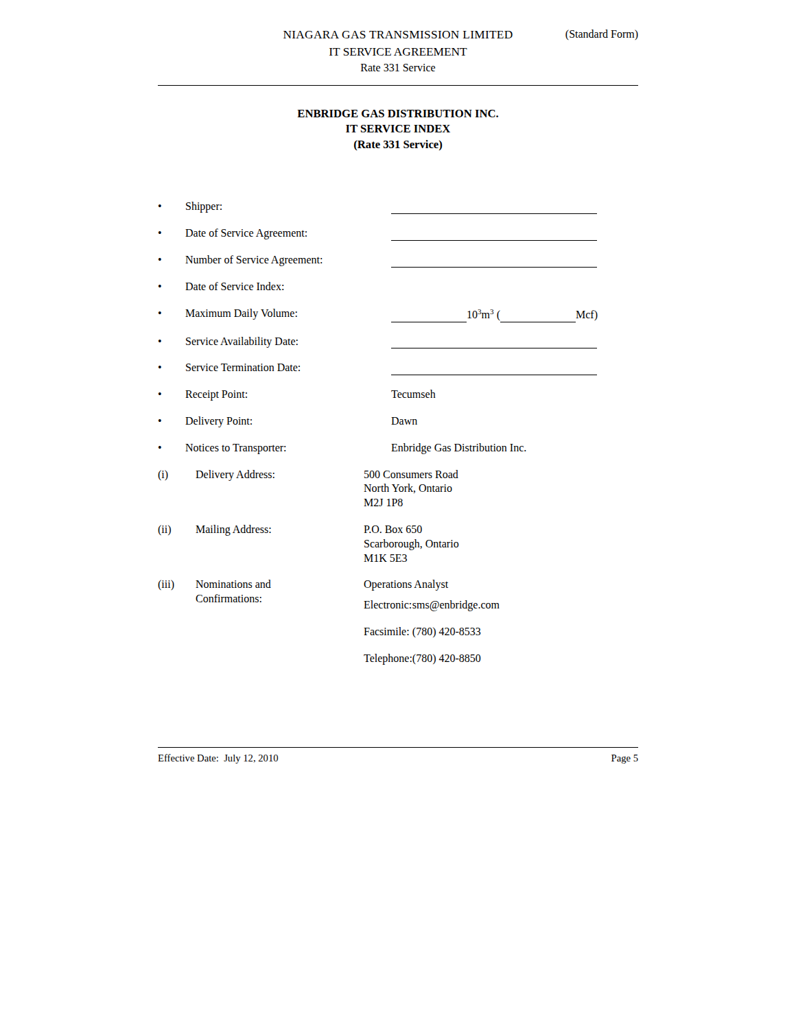NIAGARA GAS TRANSMISSION LIMITED (Standard Form)
IT SERVICE AGREEMENT
Rate 331 Service
ENBRIDGE GAS DISTRIBUTION INC.
IT SERVICE INDEX
(Rate 331 Service)
| • | Shipper: | |
| • | Date of Service Agreement: | |
| • | Number of Service Agreement: | |
| • | Date of Service Index: | |
| • | Maximum Daily Volume: | 10 3 m 3 ( Mcf) |
| • | Service Availability Date: | |
| • | Service Termination Date: | |
| • | Receipt Point: | Tecumseh |
| • | Delivery Point: | Dawn |
| • | Notices to Transporter: | Enbridge Gas Distribution Inc. |
| (i) | Delivery Address: | 500 Consumers Road North York, Ontario M2J 1P8 |
| (ii) | Mailing Address: | P.O. Box 650 Scarborough, Ontario M1K 5E3 |
| (iii) | Nominations and Confirmations: | Operations Analyst / Electronic: / sms@enbridge.com / / Facsimile: / (780) 420-8533 / / Telephone: / (780) 420-8850 / |
Effective Date: July 12, 2010 Page 5